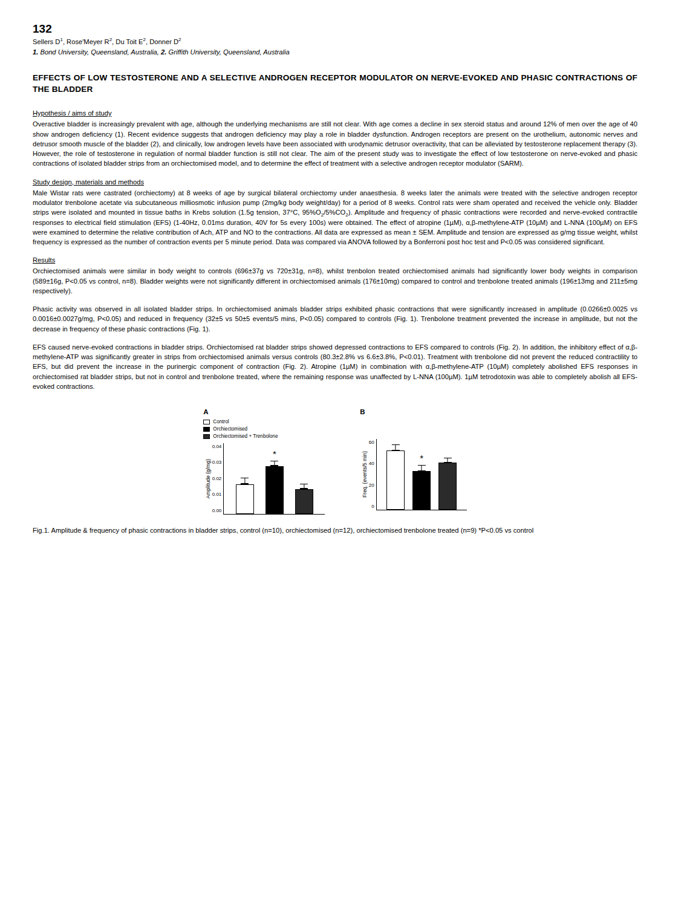132
Sellers D1, Rose'Meyer R2, Du Toit E2, Donner D2
1. Bond University, Queensland, Australia, 2. Griffith University, Queensland, Australia
Effects of low testosterone and a selective androgen receptor modulator on nerve-evoked and phasic contractions of the bladder
Hypothesis / aims of study
Overactive bladder is increasingly prevalent with age, although the underlying mechanisms are still not clear. With age comes a decline in sex steroid status and around 12% of men over the age of 40 show androgen deficiency (1). Recent evidence suggests that androgen deficiency may play a role in bladder dysfunction. Androgen receptors are present on the urothelium, autonomic nerves and detrusor smooth muscle of the bladder (2), and clinically, low androgen levels have been associated with urodynamic detrusor overactivity, that can be alleviated by testosterone replacement therapy (3). However, the role of testosterone in regulation of normal bladder function is still not clear. The aim of the present study was to investigate the effect of low testosterone on nerve-evoked and phasic contractions of isolated bladder strips from an orchiectomised model, and to determine the effect of treatment with a selective androgen receptor modulator (SARM).
Study design, materials and methods
Male Wistar rats were castrated (orchiectomy) at 8 weeks of age by surgical bilateral orchiectomy under anaesthesia. 8 weeks later the animals were treated with the selective androgen receptor modulator trenbolone acetate via subcutaneous milliosmotic infusion pump (2mg/kg body weight/day) for a period of 8 weeks. Control rats were sham operated and received the vehicle only. Bladder strips were isolated and mounted in tissue baths in Krebs solution (1.5g tension, 37°C, 95%O2/5%CO2). Amplitude and frequency of phasic contractions were recorded and nerve-evoked contractile responses to electrical field stimulation (EFS) (1-40Hz, 0.01ms duration, 40V for 5s every 100s) were obtained. The effect of atropine (1µM), α,β-methylene-ATP (10µM) and L-NNA (100µM) on EFS were examined to determine the relative contribution of Ach, ATP and NO to the contractions. All data are expressed as mean ± SEM. Amplitude and tension are expressed as g/mg tissue weight, whilst frequency is expressed as the number of contraction events per 5 minute period. Data was compared via ANOVA followed by a Bonferroni post hoc test and P<0.05 was considered significant.
Results
Orchiectomised animals were similar in body weight to controls (696±37g vs 720±31g, n=8), whilst trenbolon treated orchiectomised animals had significantly lower body weights in comparison (589±16g, P<0.05 vs control, n=8). Bladder weights were not significantly different in orchiectomised animals (176±10mg) compared to control and trenbolone treated animals (196±13mg and 211±5mg respectively).
Phasic activity was observed in all isolated bladder strips. In orchiectomised animals bladder strips exhibited phasic contractions that were significantly increased in amplitude (0.0266±0.0025 vs 0.0016±0.0027g/mg, P<0.05) and reduced in frequency (32±5 vs 50±5 events/5 mins, P<0.05) compared to controls (Fig. 1). Trenbolone treatment prevented the increase in amplitude, but not the decrease in frequency of these phasic contractions (Fig. 1).
EFS caused nerve-evoked contractions in bladder strips. Orchiectomised rat bladder strips showed depressed contractions to EFS compared to controls (Fig. 2). In addition, the inhibitory effect of α,β-methylene-ATP was significantly greater in strips from orchiectomised animals versus controls (80.3±2.8% vs 6.6±3.8%, P<0.01). Treatment with trenbolone did not prevent the reduced contractility to EFS, but did prevent the increase in the purinergic component of contraction (Fig. 2). Atropine (1µM) in combination with α,β-methylene-ATP (10µM) completely abolished EFS responses in orchiectomised rat bladder strips, but not in control and trenbolone treated, where the remaining response was unaffected by L-NNA (100µM). 1µM tetrodotoxin was able to completely abolish all EFS-evoked contractions.
A
Control
Orchiectomised
Orchiectomised + Trenbolone
Amplitude (g/mg)
0.04 0.03 0.02 0.01 0.00
*
B
Freq. (events/5 min)
60 40 20 0
*
Fig.1. Amplitude & frequency of phasic contractions in bladder strips, control (n=10), orchiectomised (n=12), orchiectomised trenbolone treated (n=9) *P<0.05 vs control